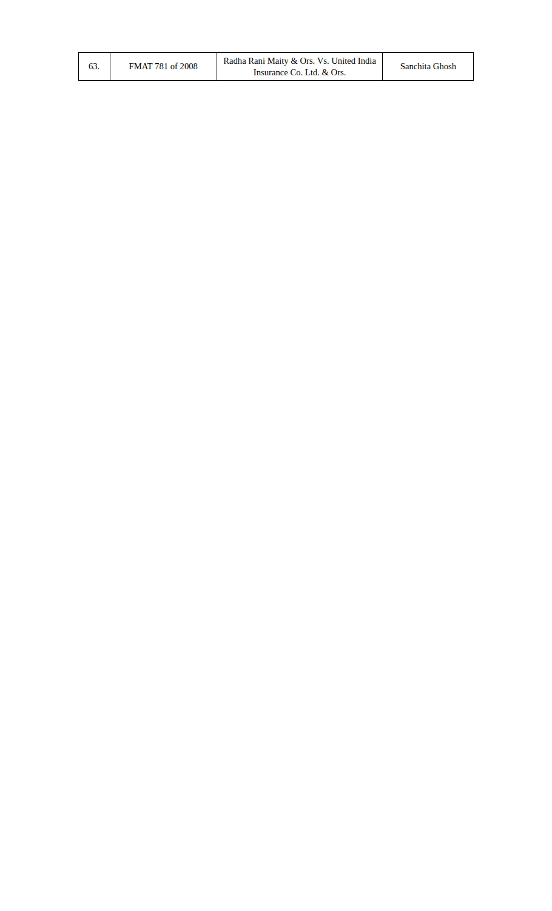| 63. | FMAT 781 of 2008 | Radha Rani Maity & Ors. Vs. United India Insurance Co. Ltd. & Ors. | Sanchita Ghosh |